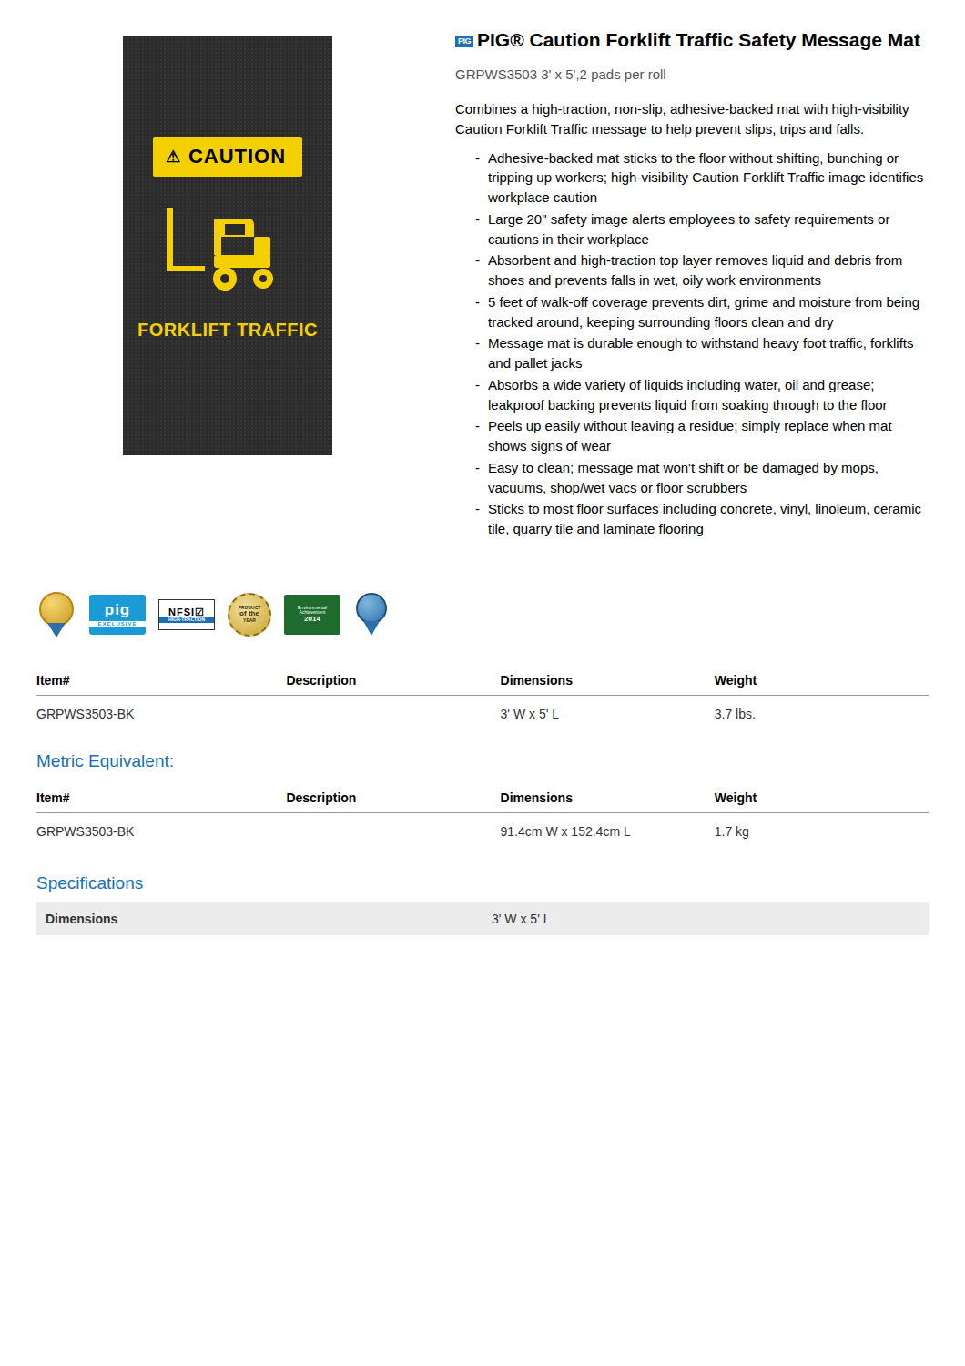⚠CAUTION
FORKLIFT TRAFFIC
PIGPIG® Caution Forklift Traffic Safety Message Mat
GRPWS3503 3' x 5',2 pads per roll
Combines a high-traction, non-slip, adhesive-backed mat with high-visibility Caution Forklift Traffic message to help prevent slips, trips and falls.
Adhesive-backed mat sticks to the floor without shifting, bunching or tripping up workers; high-visibility Caution Forklift Traffic image identifies workplace caution
Large 20" safety image alerts employees to safety requirements or cautions in their workplace
Absorbent and high-traction top layer removes liquid and debris from shoes and prevents falls in wet, oily work environments
5 feet of walk-off coverage prevents dirt, grime and moisture from being tracked around, keeping surrounding floors clean and dry
Message mat is durable enough to withstand heavy foot traffic, forklifts and pallet jacks
Absorbs a wide variety of liquids including water, oil and grease; leakproof backing prevents liquid from soaking through to the floor
Peels up easily without leaving a residue; simply replace when mat shows signs of wear
Easy to clean; message mat won't shift or be damaged by mops, vacuums, shop/wet vacs or floor scrubbers
Sticks to most floor surfaces including concrete, vinyl, linoleum, ceramic tile, quarry tile and laminate flooring
pig
EXCLUSIVE
NFSI☑
HIGH-TRACTION
PRODUCT
of the
YEAR
Environmental
Achievement
2014
| Item# | Description | Dimensions | Weight |
| --- | --- | --- | --- |
| GRPWS3503-BK | | 3' W x 5' L | 3.7 lbs. |
Metric Equivalent:
| Item# | Description | Dimensions | Weight |
| --- | --- | --- | --- |
| GRPWS3503-BK | | 91.4cm W x 152.4cm L | 1.7 kg |
Specifications
| Dimensions | 3' W x 5' L |